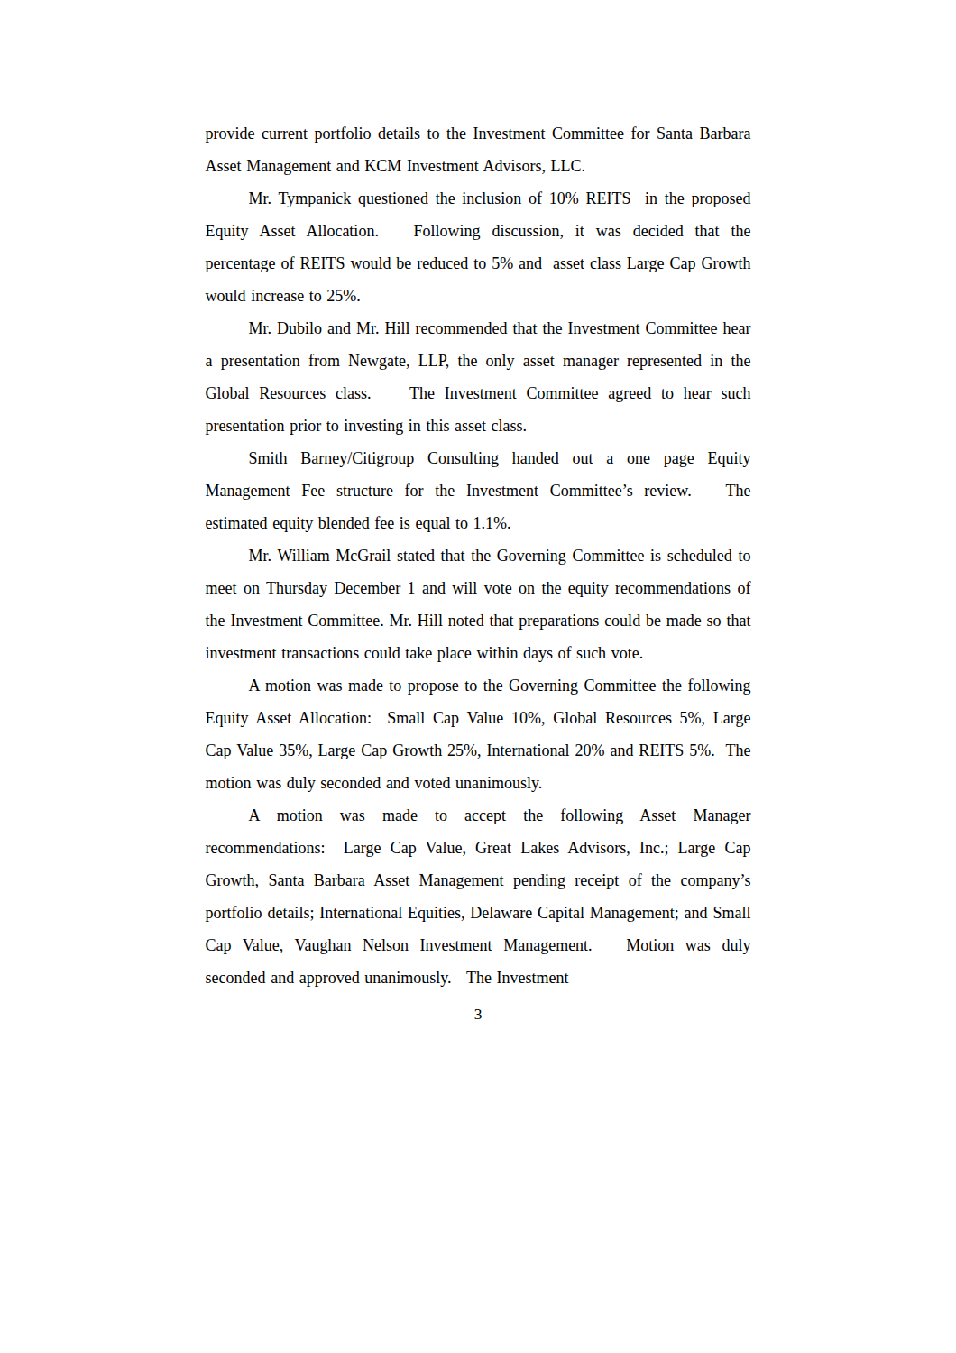provide current portfolio details to the Investment Committee for Santa Barbara Asset Management and KCM Investment Advisors, LLC.
Mr. Tympanick questioned the inclusion of 10% REITS in the proposed Equity Asset Allocation. Following discussion, it was decided that the percentage of REITS would be reduced to 5% and asset class Large Cap Growth would increase to 25%.
Mr. Dubilo and Mr. Hill recommended that the Investment Committee hear a presentation from Newgate, LLP, the only asset manager represented in the Global Resources class. The Investment Committee agreed to hear such presentation prior to investing in this asset class.
Smith Barney/Citigroup Consulting handed out a one page Equity Management Fee structure for the Investment Committee’s review. The estimated equity blended fee is equal to 1.1%.
Mr. William McGrail stated that the Governing Committee is scheduled to meet on Thursday December 1 and will vote on the equity recommendations of the Investment Committee. Mr. Hill noted that preparations could be made so that investment transactions could take place within days of such vote.
A motion was made to propose to the Governing Committee the following Equity Asset Allocation: Small Cap Value 10%, Global Resources 5%, Large Cap Value 35%, Large Cap Growth 25%, International 20% and REITS 5%. The motion was duly seconded and voted unanimously.
A motion was made to accept the following Asset Manager recommendations: Large Cap Value, Great Lakes Advisors, Inc.; Large Cap Growth, Santa Barbara Asset Management pending receipt of the company’s portfolio details; International Equities, Delaware Capital Management; and Small Cap Value, Vaughan Nelson Investment Management. Motion was duly seconded and approved unanimously. The Investment
3